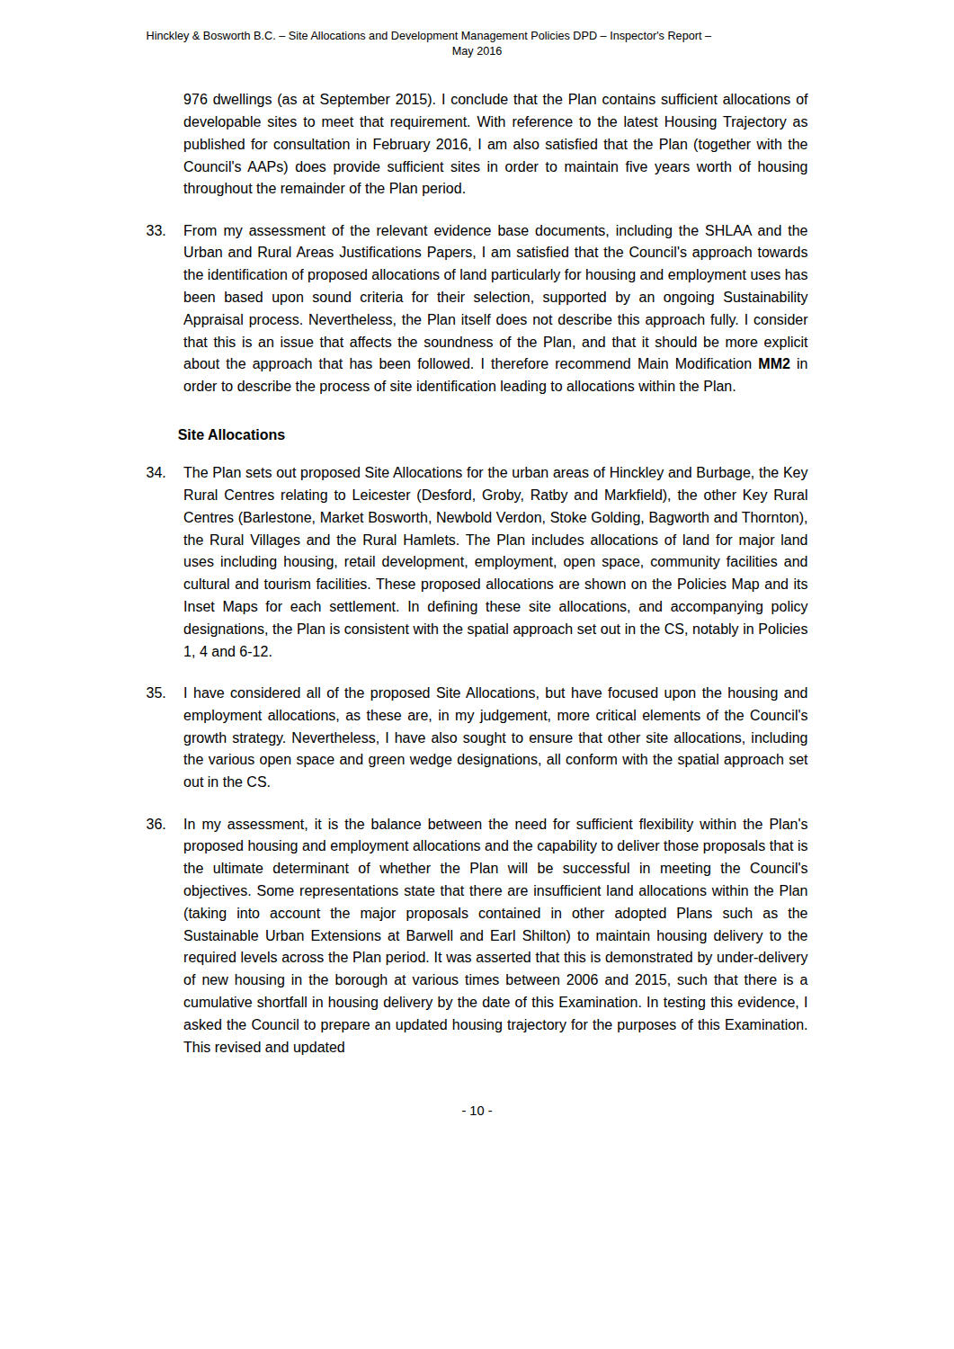Hinckley & Bosworth B.C. – Site Allocations and Development Management Policies DPD – Inspector's Report –
May 2016
976 dwellings (as at September 2015). I conclude that the Plan contains sufficient allocations of developable sites to meet that requirement. With reference to the latest Housing Trajectory as published for consultation in February 2016, I am also satisfied that the Plan (together with the Council's AAPs) does provide sufficient sites in order to maintain five years worth of housing throughout the remainder of the Plan period.
33. From my assessment of the relevant evidence base documents, including the SHLAA and the Urban and Rural Areas Justifications Papers, I am satisfied that the Council's approach towards the identification of proposed allocations of land particularly for housing and employment uses has been based upon sound criteria for their selection, supported by an ongoing Sustainability Appraisal process. Nevertheless, the Plan itself does not describe this approach fully. I consider that this is an issue that affects the soundness of the Plan, and that it should be more explicit about the approach that has been followed. I therefore recommend Main Modification MM2 in order to describe the process of site identification leading to allocations within the Plan.
Site Allocations
34. The Plan sets out proposed Site Allocations for the urban areas of Hinckley and Burbage, the Key Rural Centres relating to Leicester (Desford, Groby, Ratby and Markfield), the other Key Rural Centres (Barlestone, Market Bosworth, Newbold Verdon, Stoke Golding, Bagworth and Thornton), the Rural Villages and the Rural Hamlets. The Plan includes allocations of land for major land uses including housing, retail development, employment, open space, community facilities and cultural and tourism facilities. These proposed allocations are shown on the Policies Map and its Inset Maps for each settlement. In defining these site allocations, and accompanying policy designations, the Plan is consistent with the spatial approach set out in the CS, notably in Policies 1, 4 and 6-12.
35. I have considered all of the proposed Site Allocations, but have focused upon the housing and employment allocations, as these are, in my judgement, more critical elements of the Council's growth strategy. Nevertheless, I have also sought to ensure that other site allocations, including the various open space and green wedge designations, all conform with the spatial approach set out in the CS.
36. In my assessment, it is the balance between the need for sufficient flexibility within the Plan's proposed housing and employment allocations and the capability to deliver those proposals that is the ultimate determinant of whether the Plan will be successful in meeting the Council's objectives. Some representations state that there are insufficient land allocations within the Plan (taking into account the major proposals contained in other adopted Plans such as the Sustainable Urban Extensions at Barwell and Earl Shilton) to maintain housing delivery to the required levels across the Plan period. It was asserted that this is demonstrated by under-delivery of new housing in the borough at various times between 2006 and 2015, such that there is a cumulative shortfall in housing delivery by the date of this Examination. In testing this evidence, I asked the Council to prepare an updated housing trajectory for the purposes of this Examination. This revised and updated
- 10 -